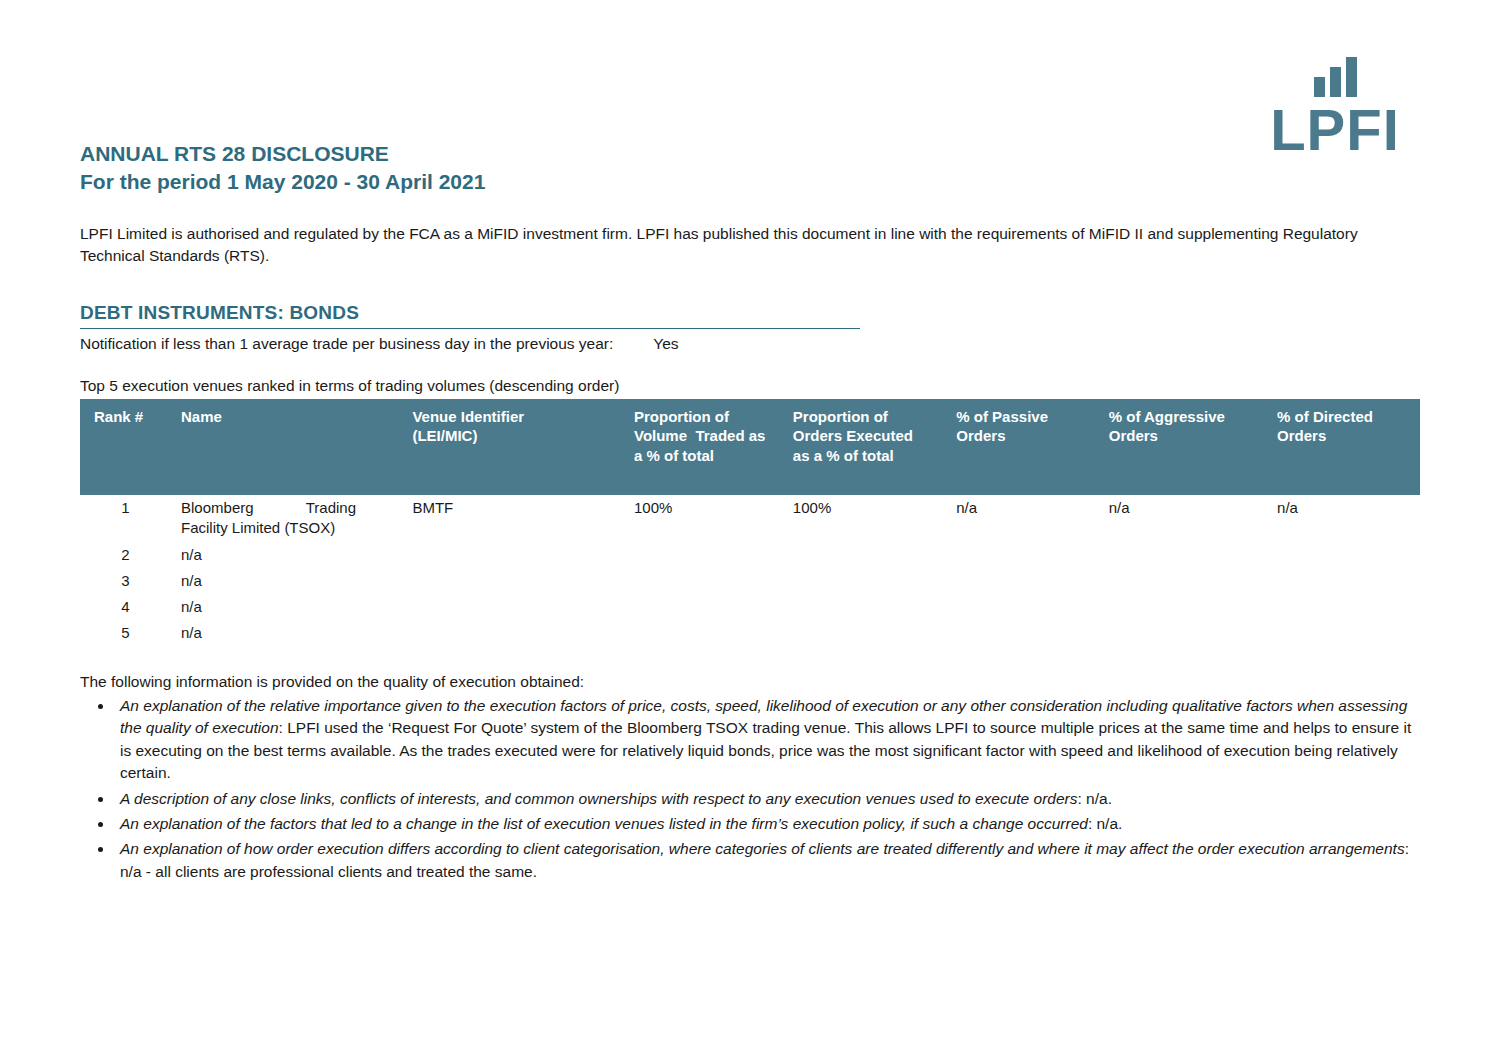LPFI
ANNUAL RTS 28 DISCLOSURE For the period 1 May 2020 - 30 April 2021
LPFI Limited is authorised and regulated by the FCA as a MiFID investment firm. LPFI has published this document in line with the requirements of MiFID II and supplementing Regulatory Technical Standards (RTS).
DEBT INSTRUMENTS: BONDS
Notification if less than 1 average trade per business day in the previous year:Yes
Top 5 execution venues ranked in terms of trading volumes (descending order)
| Rank # | Name | Venue Identifier (LEI/MIC) | Proportion of Volume Traded as a % of total | Proportion of Orders Executed as a % of total | % of Passive Orders | % of Aggressive Orders | % of Directed Orders |
| --- | --- | --- | --- | --- | --- | --- | --- |
| 1 | Bloomberg Trading Facility Limited (TSOX) | BMTF | 100% | 100% | n/a | n/a | n/a |
| 2 | n/a | | | | | | |
| 3 | n/a | | | | | | |
| 4 | n/a | | | | | | |
| 5 | n/a | | | | | | |
The following information is provided on the quality of execution obtained:
An explanation of the relative importance given to the execution factors of price, costs, speed, likelihood of execution or any other consideration including qualitative factors when assessing the quality of execution: LPFI used the ‘Request For Quote’ system of the Bloomberg TSOX trading venue. This allows LPFI to source multiple prices at the same time and helps to ensure it is executing on the best terms available. As the trades executed were for relatively liquid bonds, price was the most significant factor with speed and likelihood of execution being relatively certain.
A description of any close links, conflicts of interests, and common ownerships with respect to any execution venues used to execute orders: n/a.
An explanation of the factors that led to a change in the list of execution venues listed in the firm’s execution policy, if such a change occurred: n/a.
An explanation of how order execution differs according to client categorisation, where categories of clients are treated differently and where it may affect the order execution arrangements: n/a - all clients are professional clients and treated the same.